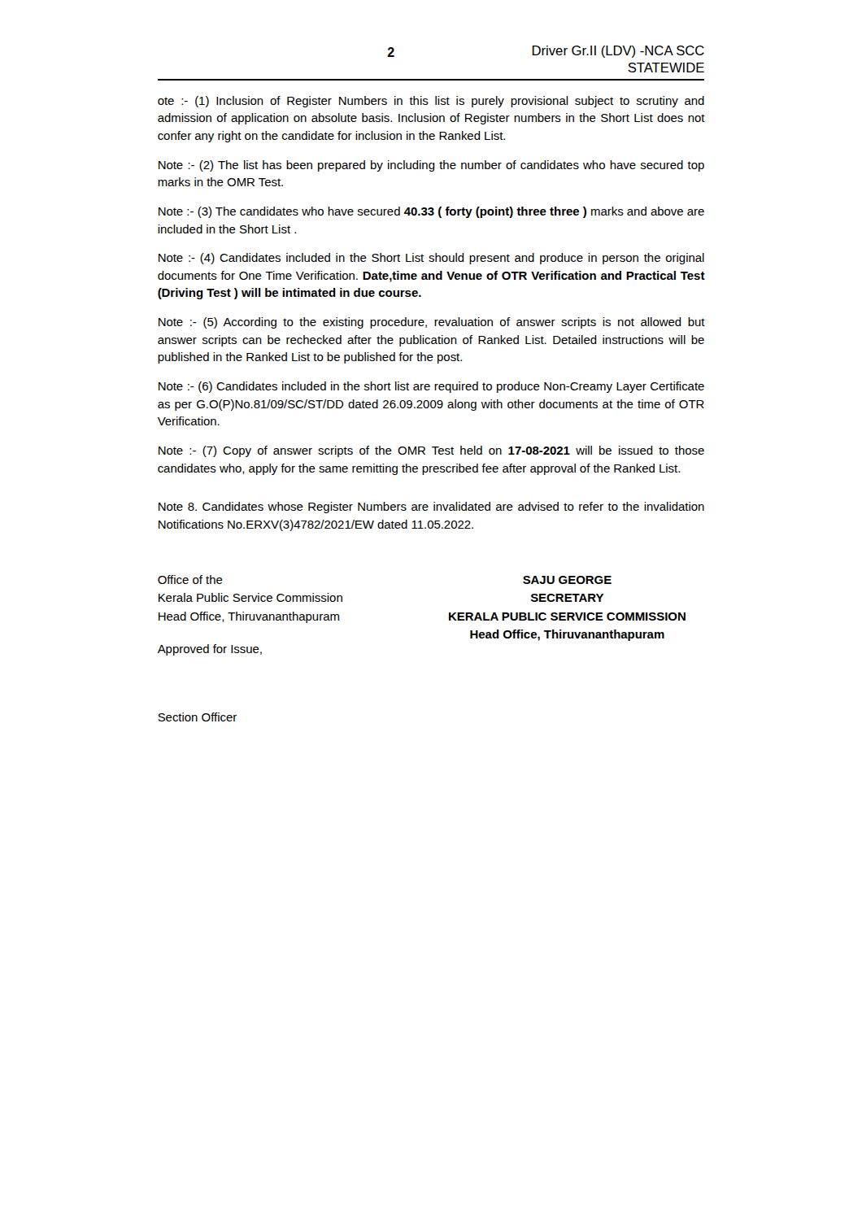2
Driver Gr.II (LDV) -NCA SCC
STATEWIDE
ote :- (1) Inclusion of Register Numbers in this list is purely provisional subject to scrutiny and admission of application on absolute basis. Inclusion of Register numbers in the Short List does not confer any right on the candidate for inclusion in the Ranked List.
Note :- (2) The list has been prepared by including the number of candidates who have secured top marks in the OMR Test.
Note :- (3) The candidates who have secured 40.33 ( forty (point) three three ) marks and above are included in the Short List .
Note :- (4) Candidates included in the Short List should present and produce in person the original documents for One Time Verification. Date,time and Venue of OTR Verification and Practical Test (Driving Test ) will be intimated in due course.
Note :- (5) According to the existing procedure, revaluation of answer scripts is not allowed but answer scripts can be rechecked after the publication of Ranked List. Detailed instructions will be published in the Ranked List to be published for the post.
Note :- (6) Candidates included in the short list are required to produce Non-Creamy Layer Certificate as per G.O(P)No.81/09/SC/ST/DD dated 26.09.2009 along with other documents at the time of OTR Verification.
Note :- (7) Copy of answer scripts of the OMR Test held on 17-08-2021 will be issued to those candidates who, apply for the same remitting the prescribed fee after approval of the Ranked List.
Note 8. Candidates whose Register Numbers are invalidated are advised to refer to the invalidation Notifications No.ERXV(3)4782/2021/EW dated 11.05.2022.
Office of the
Kerala Public Service Commission
Head Office, Thiruvananthapuram
Approved for Issue,
SAJU GEORGE
SECRETARY
KERALA PUBLIC SERVICE COMMISSION
Head Office, Thiruvananthapuram
Section Officer